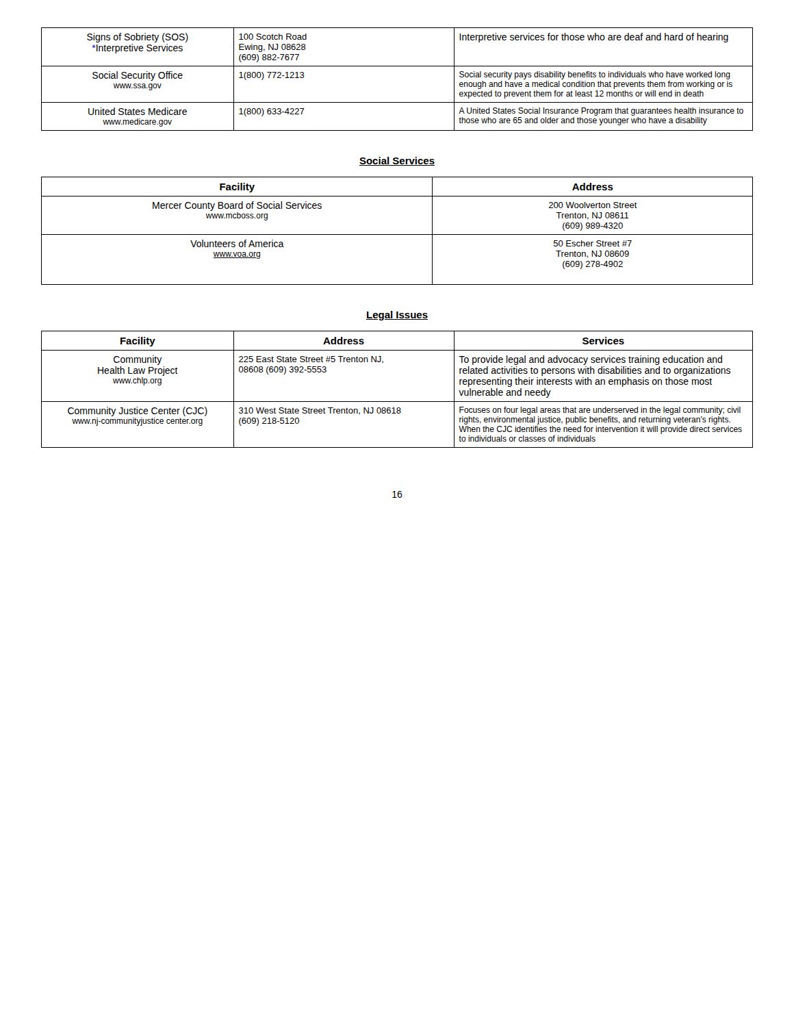| Signs of Sobriety (SOS) * Interpretive Services | 100 Scotch Road Ewing, NJ 08628 (609) 882-7677 | Interpretive services for those who are deaf and hard of hearing |
| Social Security Office www.ssa.gov | 1(800) 772-1213 | Social security pays disability benefits to individuals who have worked long enough and have a medical condition that prevents them from working or is expected to prevent them for at least 12 months or will end in death |
| United States Medicare www.medicare.gov | 1(800) 633-4227 | A United States Social Insurance Program that guarantees health insurance to those who are 65 and older and those younger who have a disability |
Social Services
| Facility | Address |
| --- | --- |
| Mercer County Board of Social Services www.mcboss.org | 200 Woolverton Street Trenton, NJ 08611 (609) 989-4320 |
| Volunteers of America www.voa.org | 50 Escher Street #7 Trenton, NJ 08609 (609) 278-4902 |
Legal Issues
| Facility | Address | Services |
| --- | --- | --- |
| Community Health Law Project www.chlp.org | 225 East State Street #5 Trenton NJ, 08608 (609) 392-5553 | To provide legal and advocacy services training education and related activities to persons with disabilities and to organizations representing their interests with an emphasis on those most vulnerable and needy |
| Community Justice Center (CJC) www.nj-communityjustice center.org | 310 West State Street Trenton, NJ 08618 (609) 218-5120 | Focuses on four legal areas that are underserved in the legal community; civil rights, environmental justice, public benefits, and returning veteran's rights. When the CJC identifies the need for intervention it will provide direct services to individuals or classes of individuals |
16